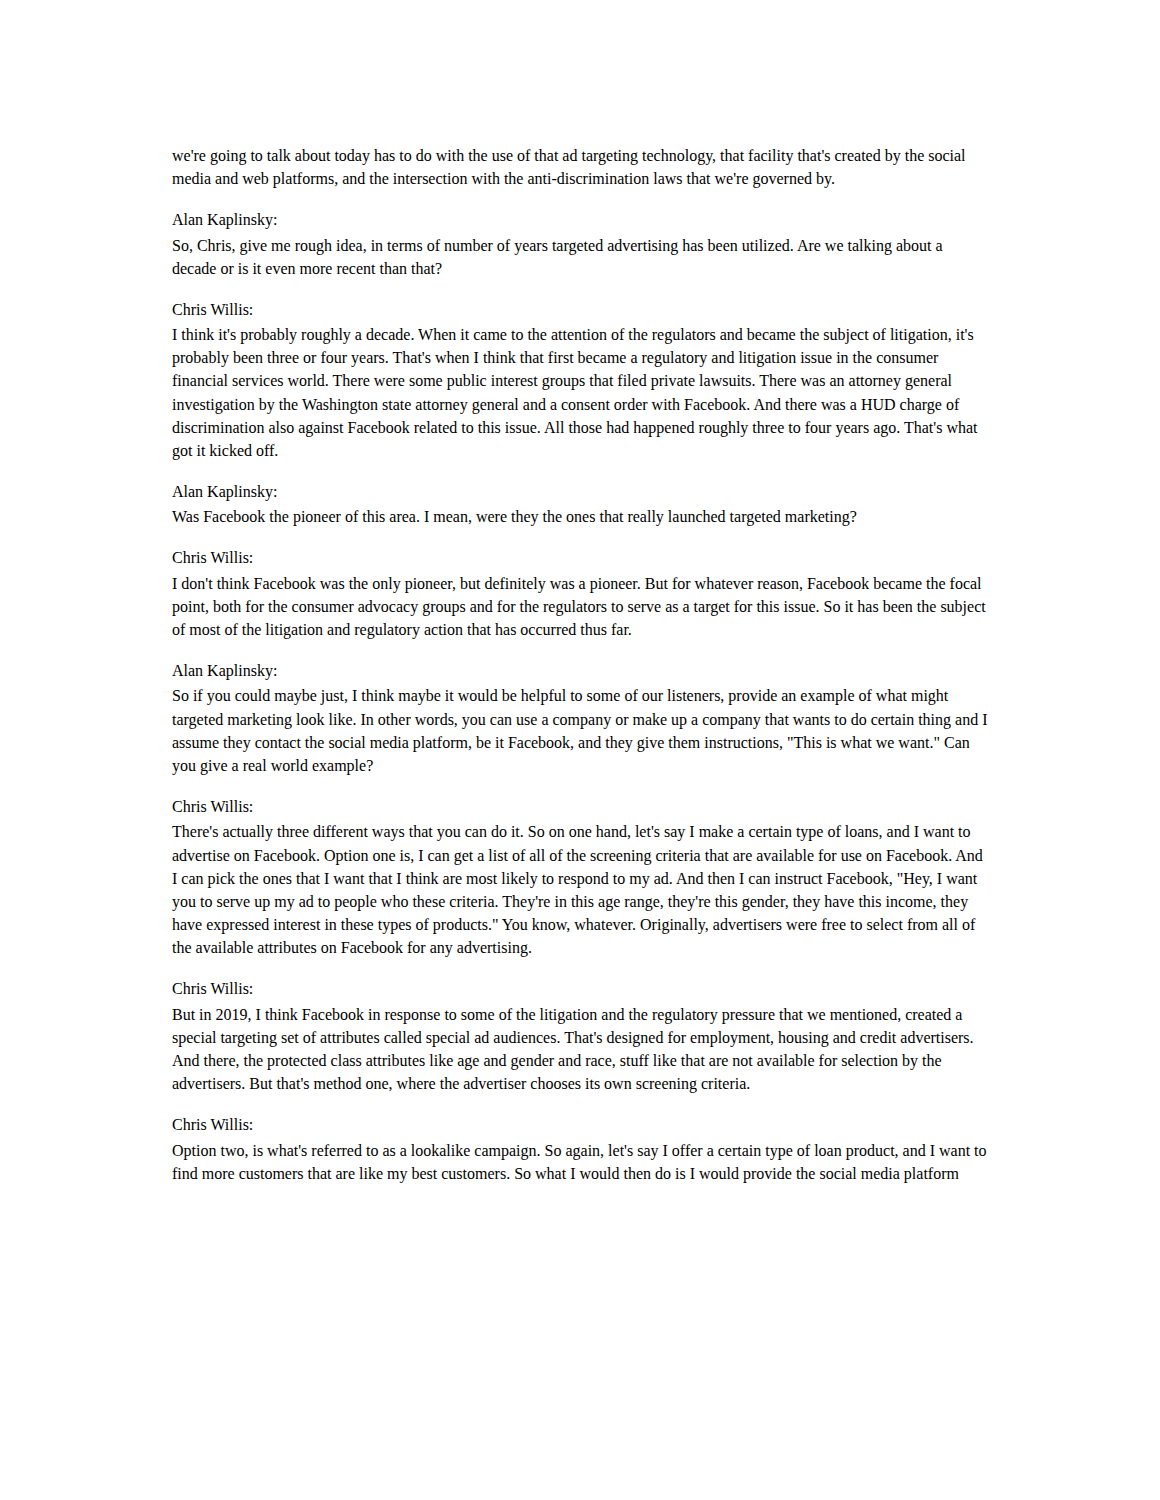we're going to talk about today has to do with the use of that ad targeting technology, that facility that's created by the social media and web platforms, and the intersection with the anti-discrimination laws that we're governed by.
Alan Kaplinsky:
So, Chris, give me rough idea, in terms of number of years targeted advertising has been utilized. Are we talking about a decade or is it even more recent than that?
Chris Willis:
I think it's probably roughly a decade. When it came to the attention of the regulators and became the subject of litigation, it's probably been three or four years. That's when I think that first became a regulatory and litigation issue in the consumer financial services world. There were some public interest groups that filed private lawsuits. There was an attorney general investigation by the Washington state attorney general and a consent order with Facebook. And there was a HUD charge of discrimination also against Facebook related to this issue. All those had happened roughly three to four years ago. That's what got it kicked off.
Alan Kaplinsky:
Was Facebook the pioneer of this area. I mean, were they the ones that really launched targeted marketing?
Chris Willis:
I don't think Facebook was the only pioneer, but definitely was a pioneer. But for whatever reason, Facebook became the focal point, both for the consumer advocacy groups and for the regulators to serve as a target for this issue. So it has been the subject of most of the litigation and regulatory action that has occurred thus far.
Alan Kaplinsky:
So if you could maybe just, I think maybe it would be helpful to some of our listeners, provide an example of what might targeted marketing look like. In other words, you can use a company or make up a company that wants to do certain thing and I assume they contact the social media platform, be it Facebook, and they give them instructions, "This is what we want." Can you give a real world example?
Chris Willis:
There's actually three different ways that you can do it. So on one hand, let's say I make a certain type of loans, and I want to advertise on Facebook. Option one is, I can get a list of all of the screening criteria that are available for use on Facebook. And I can pick the ones that I want that I think are most likely to respond to my ad. And then I can instruct Facebook, "Hey, I want you to serve up my ad to people who these criteria. They're in this age range, they're this gender, they have this income, they have expressed interest in these types of products." You know, whatever. Originally, advertisers were free to select from all of the available attributes on Facebook for any advertising.
Chris Willis:
But in 2019, I think Facebook in response to some of the litigation and the regulatory pressure that we mentioned, created a special targeting set of attributes called special ad audiences. That's designed for employment, housing and credit advertisers. And there, the protected class attributes like age and gender and race, stuff like that are not available for selection by the advertisers. But that's method one, where the advertiser chooses its own screening criteria.
Chris Willis:
Option two, is what's referred to as a lookalike campaign. So again, let's say I offer a certain type of loan product, and I want to find more customers that are like my best customers. So what I would then do is I would provide the social media platform